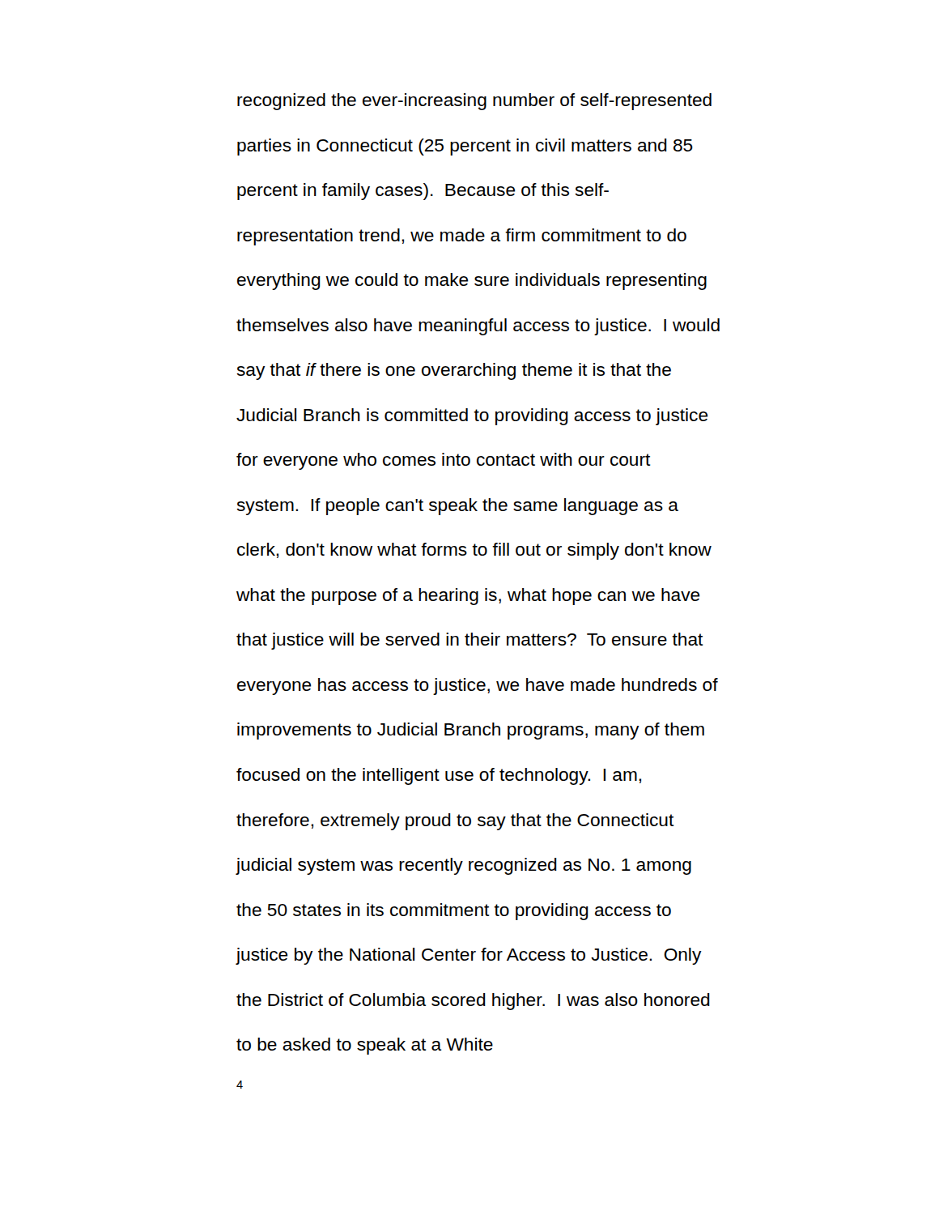recognized the ever-increasing number of self-represented parties in Connecticut (25 percent in civil matters and 85 percent in family cases). Because of this self-representation trend, we made a firm commitment to do everything we could to make sure individuals representing themselves also have meaningful access to justice. I would say that if there is one overarching theme it is that the Judicial Branch is committed to providing access to justice for everyone who comes into contact with our court system. If people can't speak the same language as a clerk, don't know what forms to fill out or simply don't know what the purpose of a hearing is, what hope can we have that justice will be served in their matters? To ensure that everyone has access to justice, we have made hundreds of improvements to Judicial Branch programs, many of them focused on the intelligent use of technology. I am, therefore, extremely proud to say that the Connecticut judicial system was recently recognized as No. 1 among the 50 states in its commitment to providing access to justice by the National Center for Access to Justice. Only the District of Columbia scored higher. I was also honored to be asked to speak at a White
4